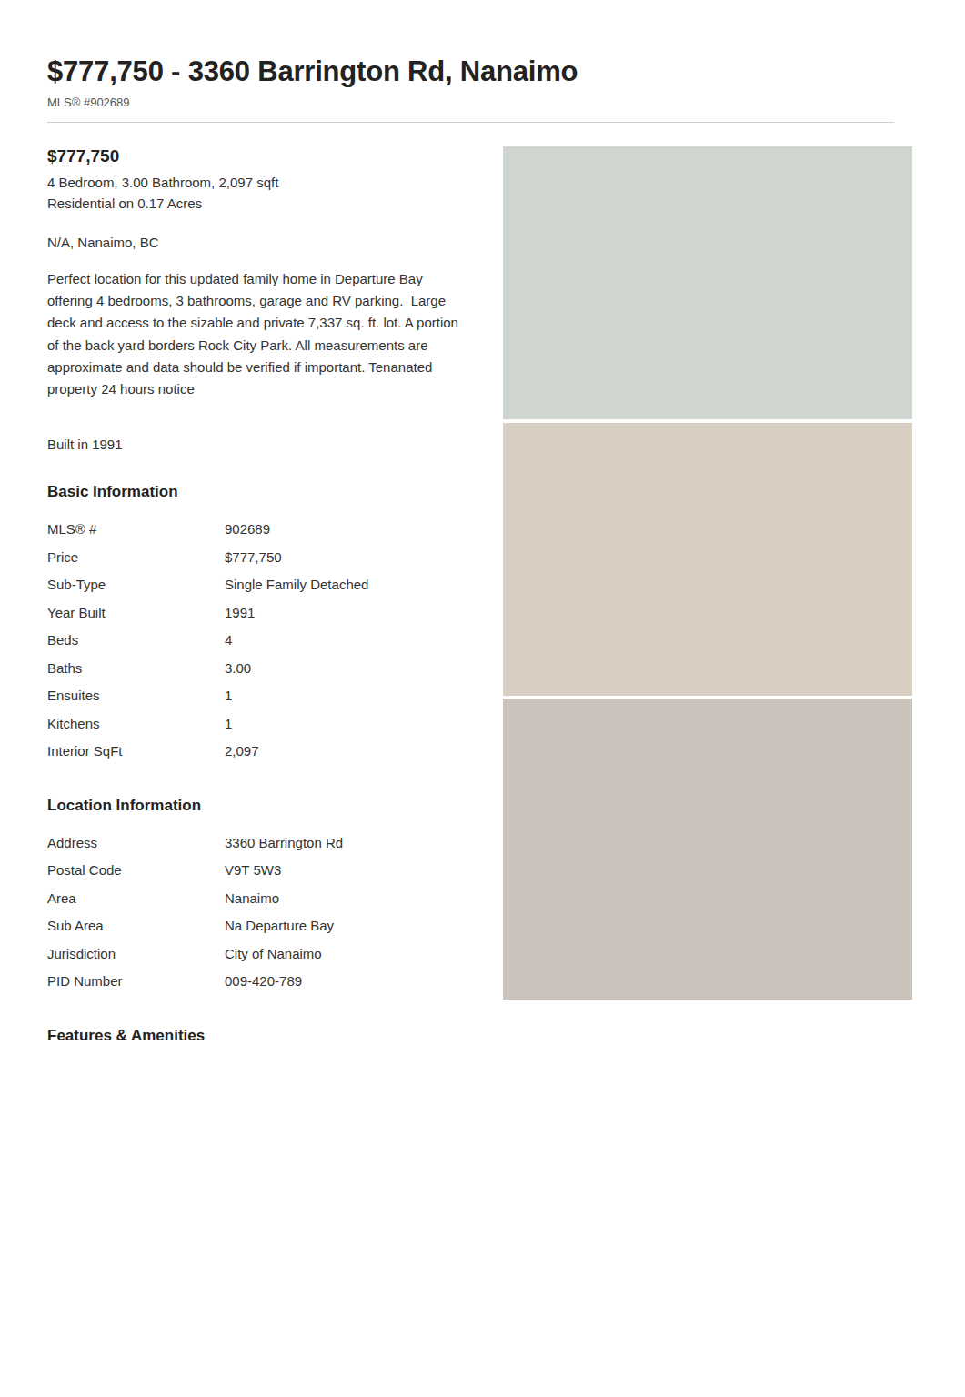$777,750 - 3360 Barrington Rd, Nanaimo
MLS® #902689
$777,750
4 Bedroom, 3.00 Bathroom, 2,097 sqft
Residential on 0.17 Acres
N/A, Nanaimo, BC
Perfect location for this updated family home in Departure Bay offering 4 bedrooms, 3 bathrooms, garage and RV parking. Large deck and access to the sizable and private 7,337 sq. ft. lot. A portion of the back yard borders Rock City Park. All measurements are approximate and data should be verified if important. Tenanated property 24 hours notice
Built in 1991
Basic Information
| MLS® # | 902689 |
| Price | $777,750 |
| Sub-Type | Single Family Detached |
| Year Built | 1991 |
| Beds | 4 |
| Baths | 3.00 |
| Ensuites | 1 |
| Kitchens | 1 |
| Interior SqFt | 2,097 |
Location Information
| Address | 3360 Barrington Rd |
| Postal Code | V9T 5W3 |
| Area | Nanaimo |
| Sub Area | Na Departure Bay |
| Jurisdiction | City of Nanaimo |
| PID Number | 009-420-789 |
Features & Amenities